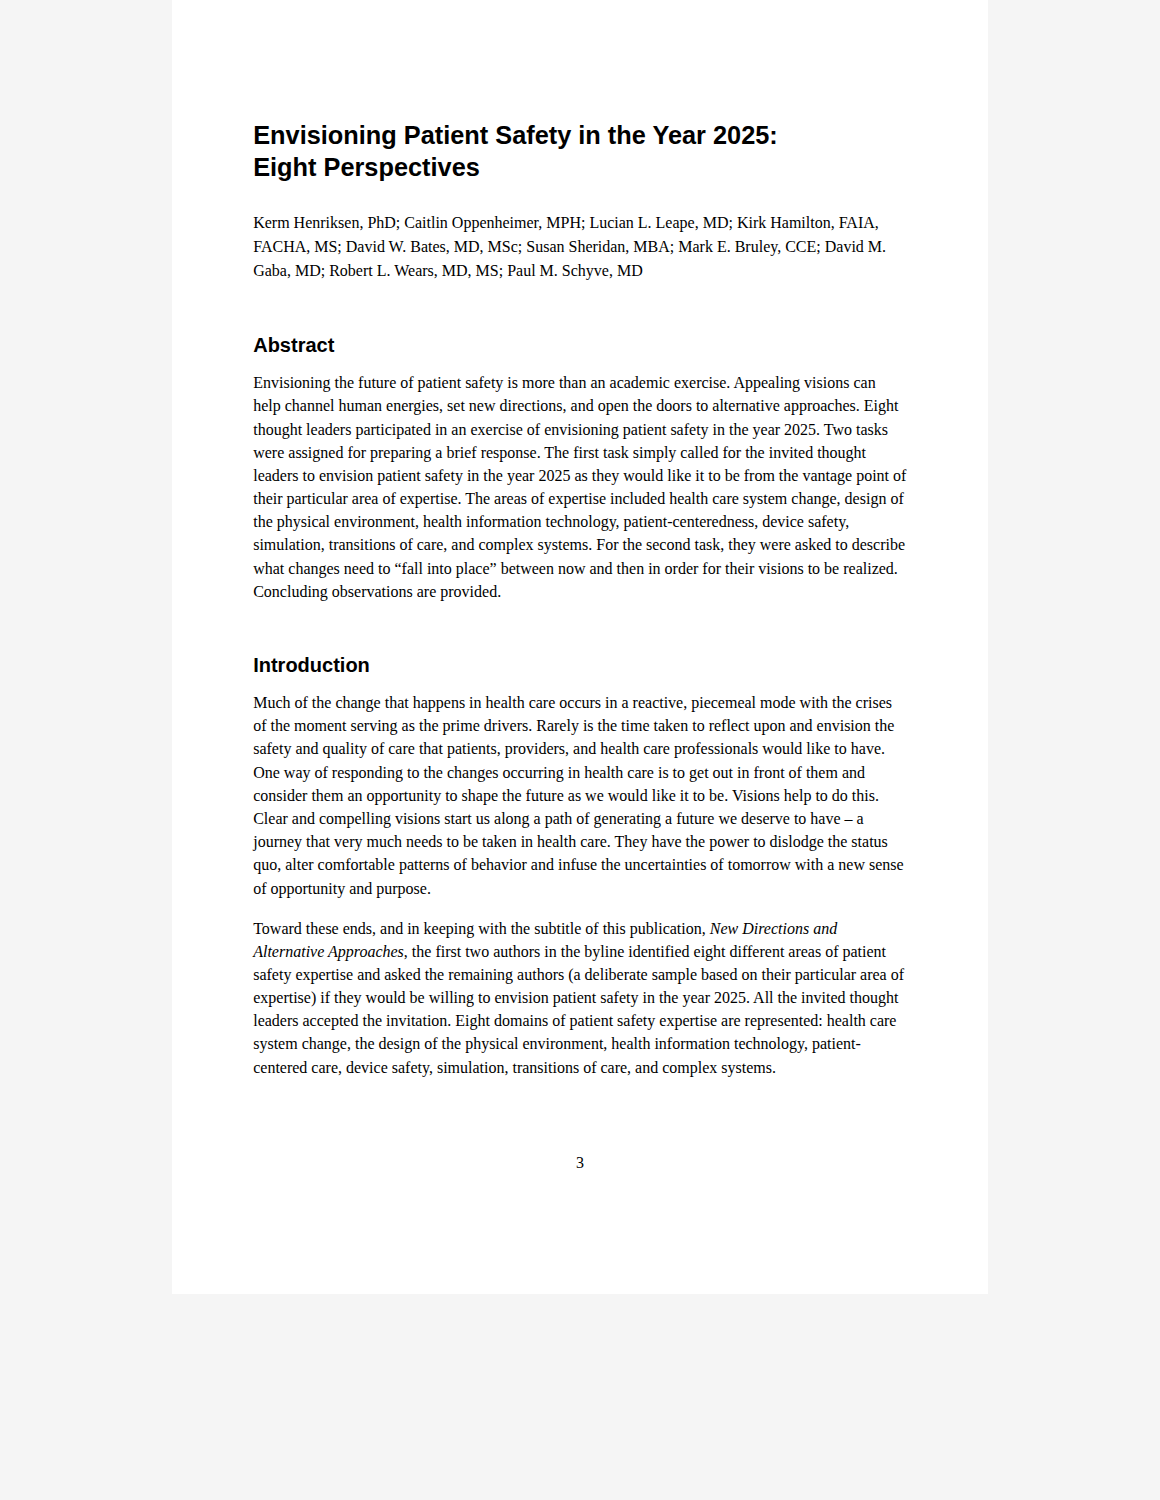Envisioning Patient Safety in the Year 2025:
Eight Perspectives
Kerm Henriksen, PhD; Caitlin Oppenheimer, MPH; Lucian L. Leape, MD; Kirk Hamilton, FAIA, FACHA, MS; David W. Bates, MD, MSc; Susan Sheridan, MBA; Mark E. Bruley, CCE; David M. Gaba, MD; Robert L. Wears, MD, MS; Paul M. Schyve, MD
Abstract
Envisioning the future of patient safety is more than an academic exercise. Appealing visions can help channel human energies, set new directions, and open the doors to alternative approaches. Eight thought leaders participated in an exercise of envisioning patient safety in the year 2025. Two tasks were assigned for preparing a brief response. The first task simply called for the invited thought leaders to envision patient safety in the year 2025 as they would like it to be from the vantage point of their particular area of expertise. The areas of expertise included health care system change, design of the physical environment, health information technology, patient-centeredness, device safety, simulation, transitions of care, and complex systems. For the second task, they were asked to describe what changes need to “fall into place” between now and then in order for their visions to be realized. Concluding observations are provided.
Introduction
Much of the change that happens in health care occurs in a reactive, piecemeal mode with the crises of the moment serving as the prime drivers. Rarely is the time taken to reflect upon and envision the safety and quality of care that patients, providers, and health care professionals would like to have. One way of responding to the changes occurring in health care is to get out in front of them and consider them an opportunity to shape the future as we would like it to be. Visions help to do this. Clear and compelling visions start us along a path of generating a future we deserve to have – a journey that very much needs to be taken in health care. They have the power to dislodge the status quo, alter comfortable patterns of behavior and infuse the uncertainties of tomorrow with a new sense of opportunity and purpose.
Toward these ends, and in keeping with the subtitle of this publication, New Directions and Alternative Approaches, the first two authors in the byline identified eight different areas of patient safety expertise and asked the remaining authors (a deliberate sample based on their particular area of expertise) if they would be willing to envision patient safety in the year 2025. All the invited thought leaders accepted the invitation. Eight domains of patient safety expertise are represented: health care system change, the design of the physical environment, health information technology, patient-centered care, device safety, simulation, transitions of care, and complex systems.
3